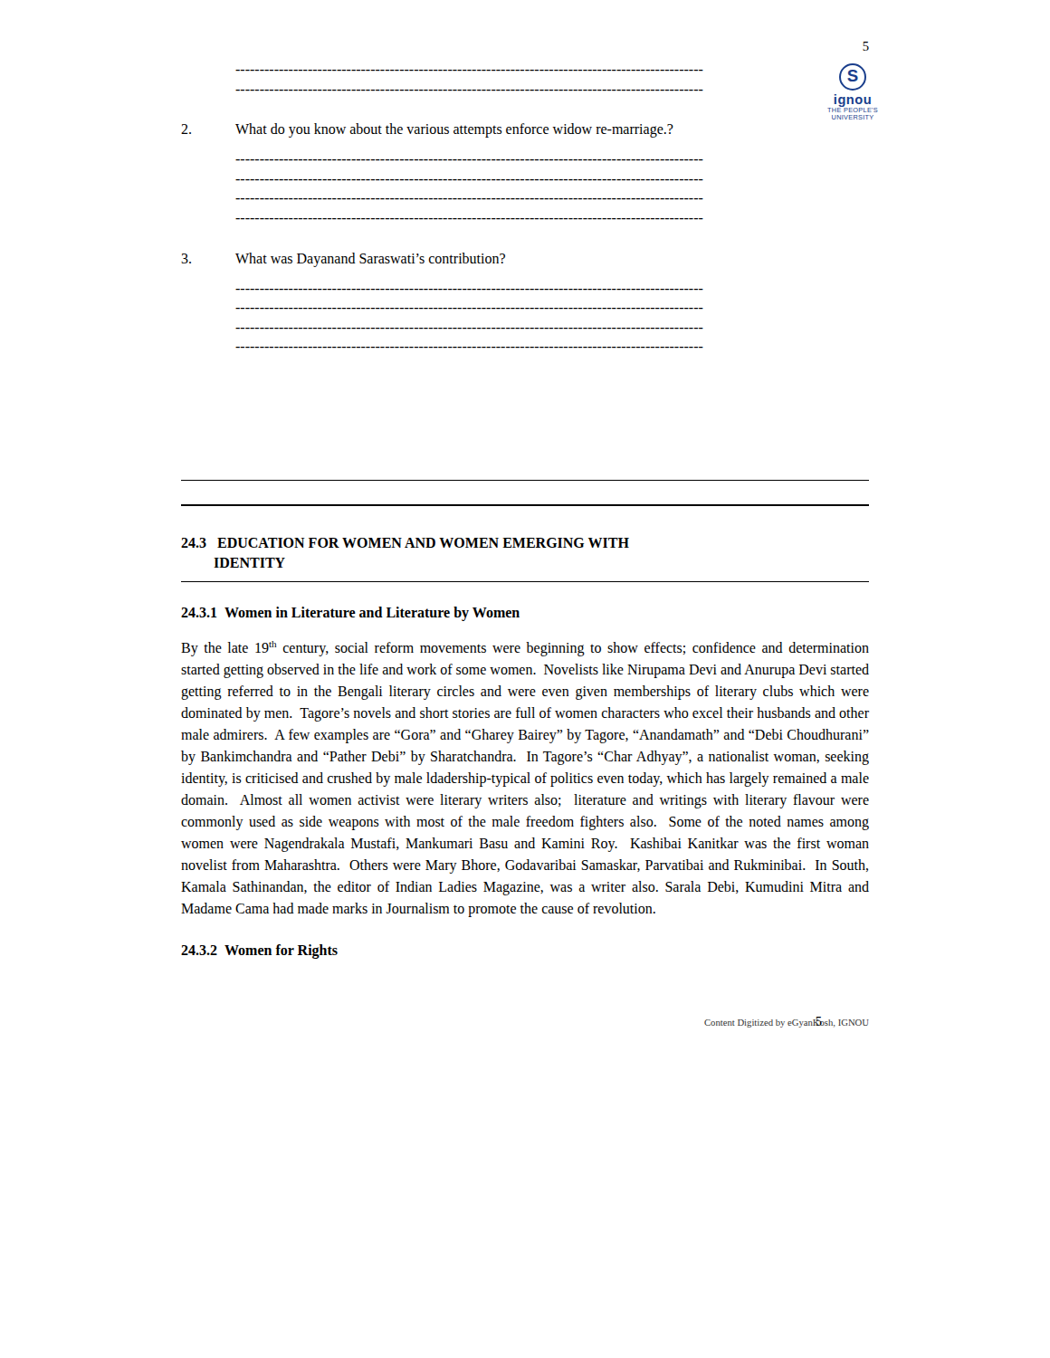5
S
ignou
THE PEOPLE'S
UNIVERSITY
-------------------------------------------------------------------------------------------------
-------------------------------------------------------------------------------------------------
2.
What do you know about the various attempts enforce widow re-marriage.?
-------------------------------------------------------------------------------------------------
-------------------------------------------------------------------------------------------------
-------------------------------------------------------------------------------------------------
-------------------------------------------------------------------------------------------------
3.
What was Dayanand Saraswati’s contribution?
-------------------------------------------------------------------------------------------------
-------------------------------------------------------------------------------------------------
-------------------------------------------------------------------------------------------------
-------------------------------------------------------------------------------------------------
24.3 EDUCATION FOR WOMEN AND WOMEN EMERGING WITH IDENTITY
24.3.1 Women in Literature and Literature by Women
By the late 19th century, social reform movements were beginning to show effects; confidence and determination started getting observed in the life and work of some women. Novelists like Nirupama Devi and Anurupa Devi started getting referred to in the Bengali literary circles and were even given memberships of literary clubs which were dominated by men. Tagore’s novels and short stories are full of women characters who excel their husbands and other male admirers. A few examples are “Gora” and “Gharey Bairey” by Tagore, “Anandamath” and “Debi Choudhurani” by Bankimchandra and “Pather Debi” by Sharatchandra. In Tagore’s “Char Adhyay”, a nationalist woman, seeking identity, is criticised and crushed by male ldadership-typical of politics even today, which has largely remained a male domain. Almost all women activist were literary writers also; literature and writings with literary flavour were commonly used as side weapons with most of the male freedom fighters also. Some of the noted names among women were Nagendrakala Mustafi, Mankumari Basu and Kamini Roy. Kashibai Kanitkar was the first woman novelist from Maharashtra. Others were Mary Bhore, Godavaribai Samaskar, Parvatibai and Rukminibai. In South, Kamala Sathinandan, the editor of Indian Ladies Magazine, was a writer also. Sarala Debi, Kumudini Mitra and Madame Cama had made marks in Journalism to promote the cause of revolution.
24.3.2 Women for Rights
Content Digitized by eGyanKosh, IGNOU 5